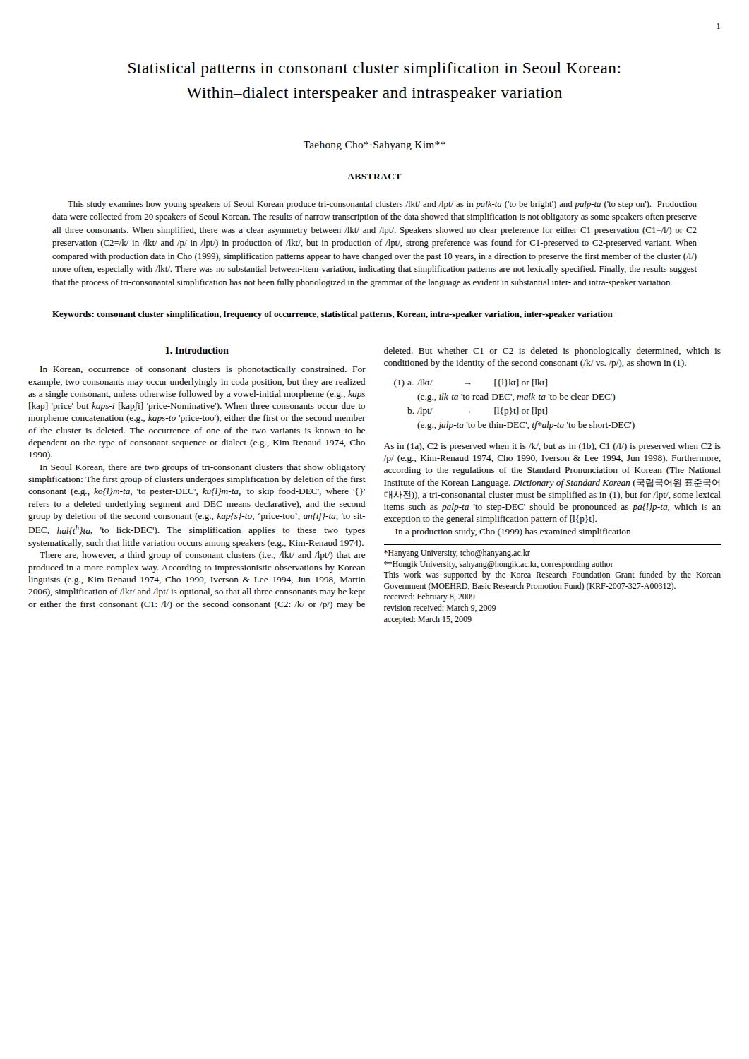1
Statistical patterns in consonant cluster simplification in Seoul Korean:
Within–dialect interspeaker and intraspeaker variation
Taehong Cho*·Sahyang Kim**
ABSTRACT
This study examines how young speakers of Seoul Korean produce tri-consonantal clusters /lkt/ and /lpt/ as in palk-ta ('to be bright') and palp-ta ('to step on'). Production data were collected from 20 speakers of Seoul Korean. The results of narrow transcription of the data showed that simplification is not obligatory as some speakers often preserve all three consonants. When simplified, there was a clear asymmetry between /lkt/ and /lpt/. Speakers showed no clear preference for either C1 preservation (C1=/l/) or C2 preservation (C2=/k/ in /lkt/ and /p/ in /lpt/) in production of /lkt/, but in production of /lpt/, strong preference was found for C1-preserved to C2-preserved variant. When compared with production data in Cho (1999), simplification patterns appear to have changed over the past 10 years, in a direction to preserve the first member of the cluster (/l/) more often, especially with /lkt/. There was no substantial between-item variation, indicating that simplification patterns are not lexically specified. Finally, the results suggest that the process of tri-consonantal simplification has not been fully phonologized in the grammar of the language as evident in substantial inter- and intra-speaker variation.
Keywords: consonant cluster simplification, frequency of occurrence, statistical patterns, Korean, intra-speaker variation, inter-speaker variation
1. Introduction
In Korean, occurrence of consonant clusters is phonotactically constrained. For example, two consonants may occur underlyingly in coda position, but they are realized as a single consonant, unless otherwise followed by a vowel-initial morpheme (e.g., kaps [kap] 'price' but kaps-i [kapʃi] 'price-Nominative'). When three consonants occur due to morpheme concatenation (e.g., kaps-to 'price-too'), either the first or the second member of the cluster is deleted. The occurrence of one of the two variants is known to be dependent on the type of consonant sequence or dialect (e.g., Kim-Renaud 1974, Cho 1990).
In Seoul Korean, there are two groups of tri-consonant clusters that show obligatory simplification: The first group of clusters undergoes simplification by deletion of the first consonant (e.g., ko{l}m-ta, 'to pester-DEC', ku{l}m-ta, 'to skip food-DEC', where '{}' refers to a deleted underlying segment and DEC means declarative), and the second group by deletion of the second consonant (e.g., kap{s}-to, ‘price-too’, an{tʃ}-ta, 'to sit-DEC, hal{th}ta, 'to lick-DEC'). The simplification applies to these two types systematically, such that little variation occurs among speakers (e.g., Kim-Renaud 1974).
There are, however, a third group of consonant clusters (i.e., /lkt/ and /lpt/) that are produced in a more complex way. According to impressionistic observations by Korean linguists (e.g., Kim-Renaud 1974, Cho 1990, Iverson & Lee 1994, Jun 1998, Martin 2006), simplification of /lkt/ and /lpt/ is optional, so that all three consonants may be kept or either the first consonant (C1: /l/) or the second consonant (C2: /k/ or /p/) may be deleted. But whether C1 or C2 is deleted is phonologically determined, which is conditioned by the identity of the second consonant (/k/ vs. /p/), as shown in (1).
| (1) | a. | /lkt/ | → | [{l}kt] or [lkt] |
| | | (e.g., ilk-ta 'to read-DEC', malk-ta 'to be clear-DEC') |
| | b. | /lpt/ | → | [l{p}t] or [lpt] |
| | | (e.g., jalp-ta 'to be thin-DEC', tʃ*alp-ta 'to be short-DEC') |
As in (1a), C2 is preserved when it is /k/, but as in (1b), C1 (/l/) is preserved when C2 is /p/ (e.g., Kim-Renaud 1974, Cho 1990, Iverson & Lee 1994, Jun 1998). Furthermore, according to the regulations of the Standard Pronunciation of Korean (The National Institute of the Korean Language. Dictionary of Standard Korean (국립국어원 표준국어대사전)), a tri-consonantal cluster must be simplified as in (1), but for /lpt/, some lexical items such as palp-ta 'to step-DEC' should be pronounced as pa{l}p-ta, which is an exception to the general simplification pattern of [l{p}t].
In a production study, Cho (1999) has examined simplification
*Hanyang University, tcho@hanyang.ac.kr
**Hongik University, sahyang@hongik.ac.kr, corresponding author
This work was supported by the Korea Research Foundation Grant funded by the Korean Government (MOEHRD, Basic Research Promotion Fund) (KRF-2007-327-A00312).
received: February 8, 2009
revision received: March 9, 2009
accepted: March 15, 2009